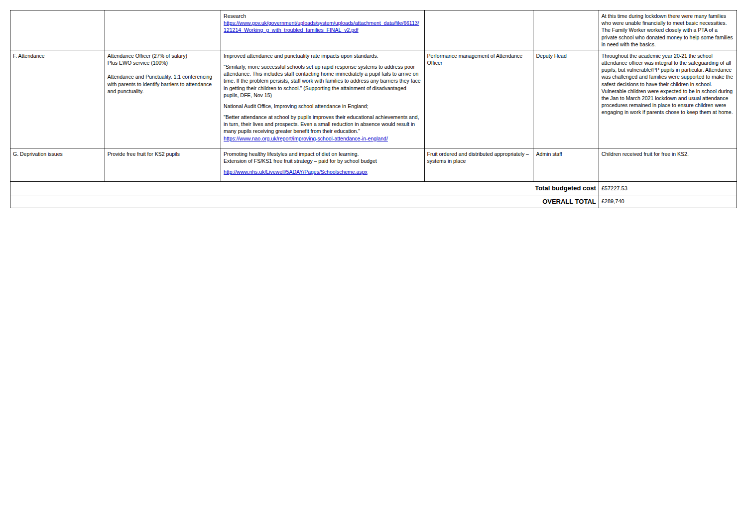| | | Research https://www.gov.uk/government/uploads/system/uploads/attachment_data/file/66113/121214_Working_g_with_troubled_families_FINAL_v2.pdf | | | At this time during lockdown there were many families who were unable financially to meet basic necessities. The Family Worker worked closely with a PTA of a private school who donated money to help some families in need with the basics. |
| F. Attendance | Attendance Officer (27% of salary) Plus EWO service (100%) Attendance and Punctuality. 1:1 conferencing with parents to identify barriers to attendance and punctuality. | Improved attendance and punctuality rate impacts upon standards. "Similarly, more successful schools set up rapid response systems to address poor attendance. This includes staff contacting home immediately a pupil fails to arrive on time. If the problem persists, staff work with families to address any barriers they face in getting their children to school." (Supporting the attainment of disadvantaged pupils, DFE, Nov 15) National Audit Office, Improving school attendance in England; "Better attendance at school by pupils improves their educational achievements and, in turn, their lives and prospects. Even a small reduction in absence would result in many pupils receiving greater benefit from their education." https://www.nao.org.uk/report/improving-school-attendance-in-england/ | Performance management of Attendance Officer | Deputy Head | Throughout the academic year 20-21 the school attendance officer was integral to the safeguarding of all pupils, but vulnerable/PP pupils in particular. Attendance was challenged and families were supported to make the safest decisions to have their children in school. Vulnerable children were expected to be in school during the Jan to March 2021 lockdown and usual attendance procedures remained in place to ensure children were engaging in work if parents chose to keep them at home. |
| G. Deprivation issues | Provide free fruit for KS2 pupils | Promoting healthy lifestyles and impact of diet on learning. Extension of FS/KS1 free fruit strategy – paid for by school budget http://www.nhs.uk/Livewell/5ADAY/Pages/Schoolscheme.aspx | Fruit ordered and distributed appropriately – systems in place | Admin staff | Children received fruit for free in KS2. |
| Total budgeted cost | £57227.53 |
| OVERALL TOTAL | £289,740 |